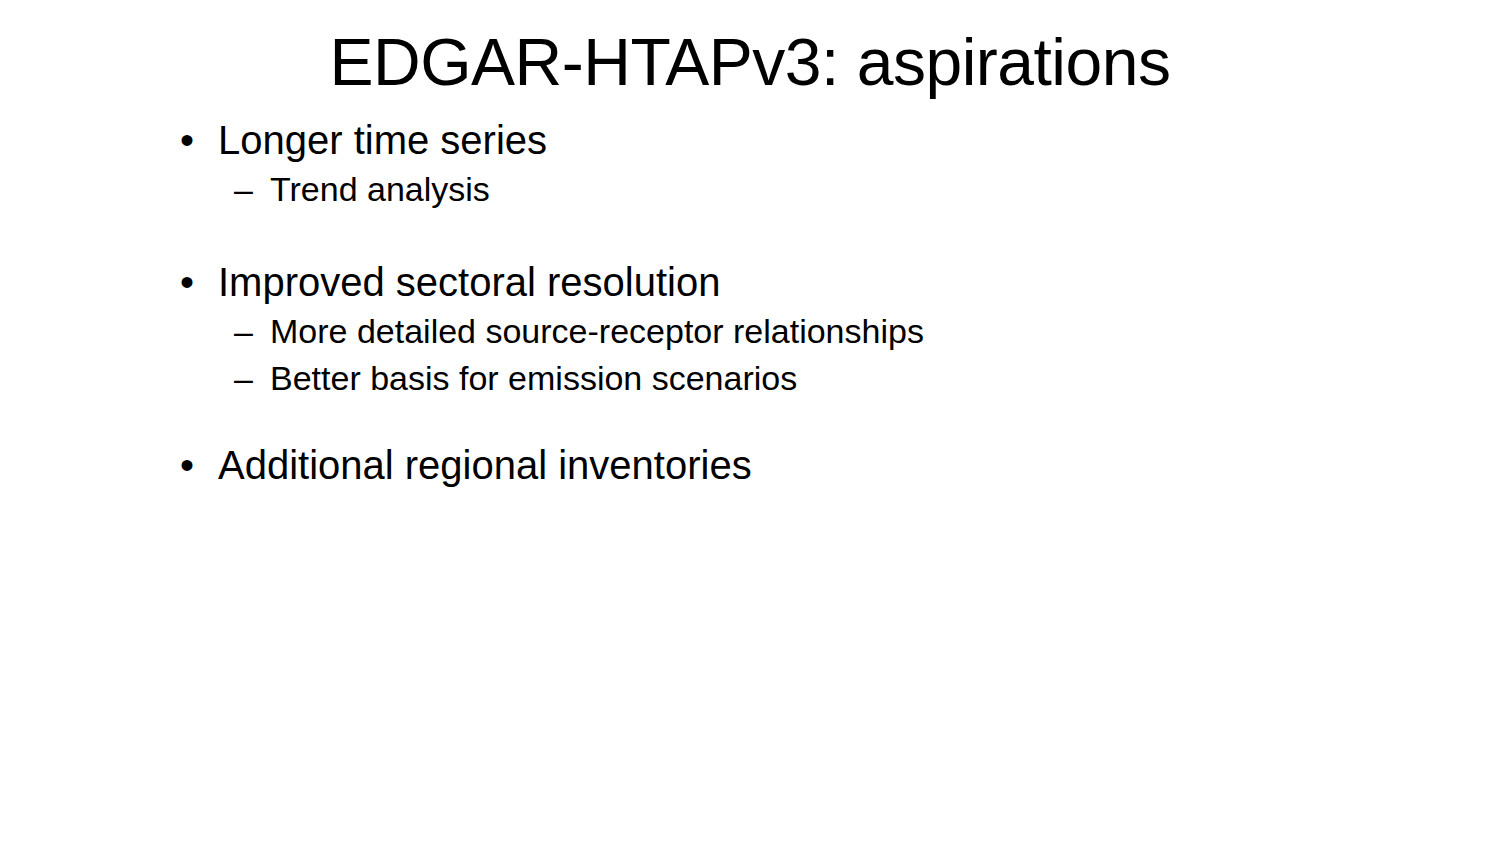EDGAR-HTAPv3: aspirations
Longer time series
Trend analysis
Improved sectoral resolution
More detailed source-receptor relationships
Better basis for emission scenarios
Additional regional inventories